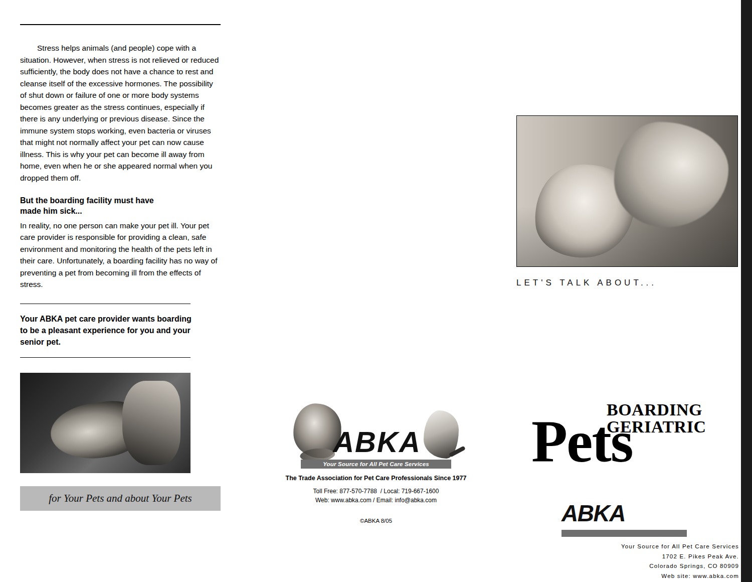Stress helps animals (and people) cope with a situation. However, when stress is not relieved or reduced sufficiently, the body does not have a chance to rest and cleanse itself of the excessive hormones. The possibility of shut down or failure of one or more body systems becomes greater as the stress continues, especially if there is any underlying or previous disease. Since the immune system stops working, even bacteria or viruses that might not normally affect your pet can now cause illness. This is why your pet can become ill away from home, even when he or she appeared normal when you dropped them off.
But the boarding facility must have
made him sick...
In reality, no one person can make your pet ill. Your pet care provider is responsible for providing a clean, safe environment and monitoring the health of the pets left in their care. Unfortunately, a boarding facility has no way of preventing a pet from becoming ill from the effects of stress.
Your ABKA pet care provider wants boarding to be a pleasant experience for you and your senior pet.
for Your Pets and about Your Pets
ABKA
Your Source for All Pet Care Services
The Trade Association for Pet Care Professionals Since 1977
Toll Free: 877-570-7788 / Local: 719-667-1600
Web: www.abka.com / Email: info@abka.com
©ABKA 8/05
LET'S TALK ABOUT...
BOARDING
GERIATRIC
Pets
ABKA
Your Source for All Pet Care Services
1702 E. Pikes Peak Ave.
Colorado Springs, CO 80909
Web site: www.abka.com